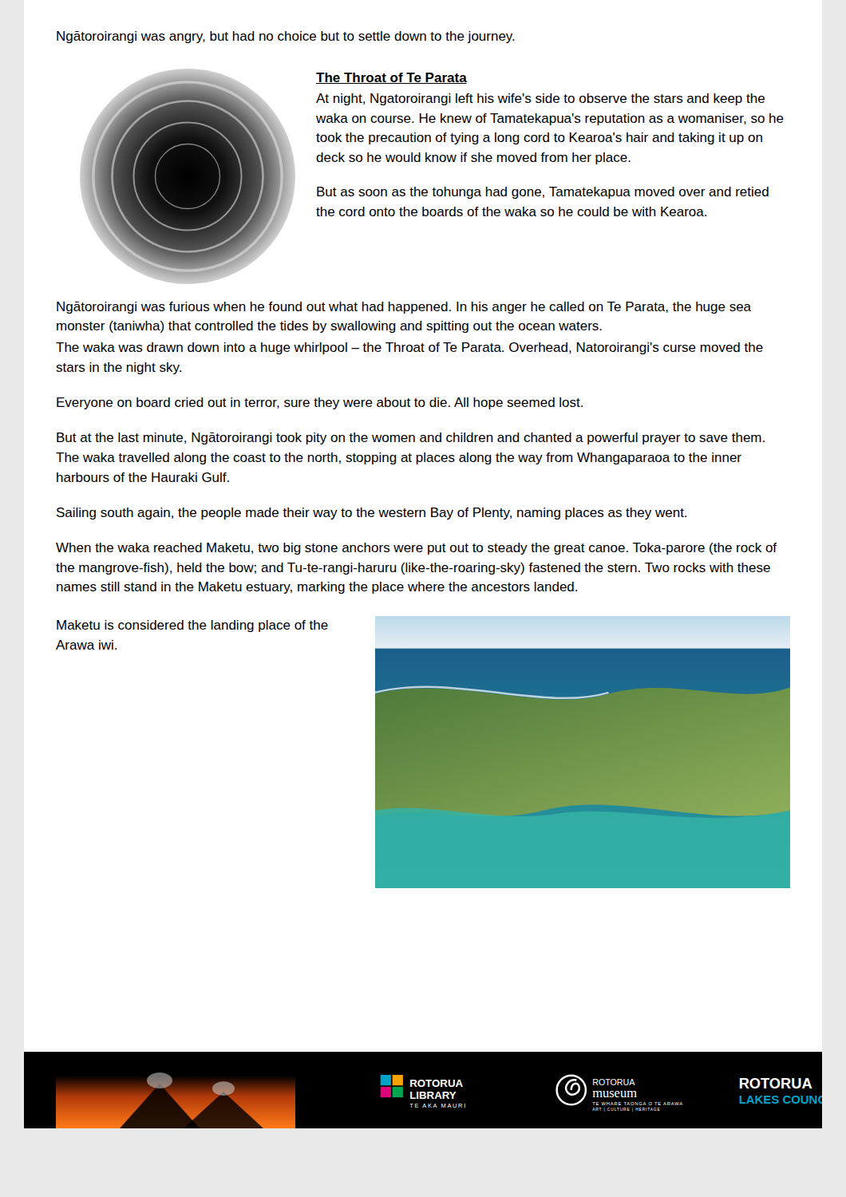Ngātoroirangi was angry, but had no choice but to settle down to the journey.
The Throat of Te Parata
At night, Ngatoroirangi left his wife's side to observe the stars and keep the waka on course. He knew of Tamatekapua's reputation as a womaniser, so he took the precaution of tying a long cord to Kearoa's hair and taking it up on deck so he would know if she moved from her place.
But as soon as the tohunga had gone, Tamatekapua moved over and retied the cord onto the boards of the waka so he could be with Kearoa.
Ngātoroirangi was furious when he found out what had happened. In his anger he called on Te Parata, the huge sea monster (taniwha) that controlled the tides by swallowing and spitting out the ocean waters.
The waka was drawn down into a huge whirlpool – the Throat of Te Parata. Overhead, Natoroirangi's curse moved the stars in the night sky.
Everyone on board cried out in terror, sure they were about to die. All hope seemed lost.
But at the last minute, Ngātoroirangi took pity on the women and children and chanted a powerful prayer to save them. The waka travelled along the coast to the north, stopping at places along the way from Whangaparaoa to the inner harbours of the Hauraki Gulf.
Sailing south again, the people made their way to the western Bay of Plenty, naming places as they went.
When the waka reached Maketu, two big stone anchors were put out to steady the great canoe. Toka-parore (the rock of the mangrove-fish), held the bow; and Tu-te-rangi-haruru (like-the-roaring-sky) fastened the stern. Two rocks with these names still stand in the Maketu estuary, marking the place where the ancestors landed.
Maketu is considered the landing place of the Arawa iwi.